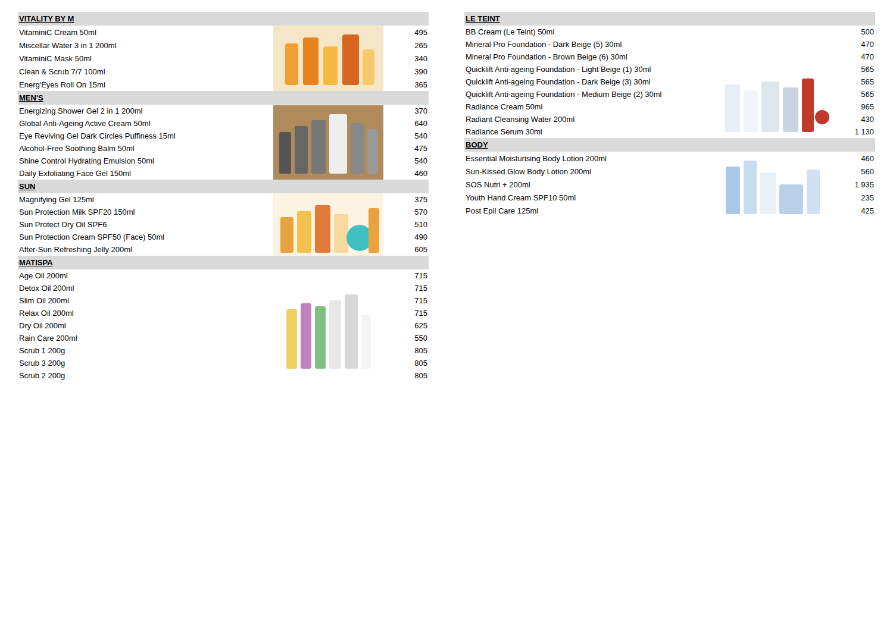| VITALITY BY M |
| VitaminiC Cream 50ml | | 495 |
| Miscellar Water 3 in 1 200ml | 265 |
| VitaminiC Mask 50ml | 340 |
| Clean & Scrub 7/7 100ml | 390 |
| Energ'Eyes Roll On 15ml | 365 |
| MEN'S |
| Energizing Shower Gel 2 in 1 200ml | | 370 |
| Global Anti-Ageing Active Cream 50ml | 640 |
| Eye Reviving Gel Dark Circles Puffiness 15ml | 540 |
| Alcohol-Free Soothing Balm 50ml | 475 |
| Shine Control Hydrating Emulsion 50ml | 540 |
| Daily Exfoliating Face Gel 150ml | 460 |
| SUN |
| Magnifying Gel 125ml | | 375 |
| Sun Protection Milk SPF20 150ml | 570 |
| Sun Protect Dry Oil SPF6 | 510 |
| Sun Protection Cream SPF50 (Face) 50ml | 490 |
| After-Sun Refreshing Jelly 200ml | 605 |
| MATISPA |
| Age Oil 200ml | | 715 |
| Detox Oil 200ml | 715 |
| Slim Oil 200ml | 715 |
| Relax Oil 200ml | 715 |
| Dry Oil 200ml | 625 |
| Rain Care 200ml | 550 |
| Scrub 1 200g | 805 |
| Scrub 3 200g | 805 |
| Scrub 2 200g | 805 |
| LE TEINT |
| BB Cream (Le Teint) 50ml | | 500 |
| Mineral Pro Foundation - Dark Beige (5) 30ml | | 470 |
| Mineral Pro Foundation - Brown Beige (6) 30ml | | 470 |
| Quicklift Anti-ageing Foundation - Light Beige (1) 30ml | | 565 |
| Quicklift Anti-ageing Foundation - Dark Beige (3) 30ml | 565 |
| Quicklift Anti-ageing Foundation - Medium Beige (2) 30ml | 565 |
| Radiance Cream 50ml | 965 |
| Radiant Cleansing Water 200ml | 430 |
| Radiance Serum 30ml | 1 130 |
| BODY |
| Essential Moisturising Body Lotion 200ml | | 460 |
| Sun-Kissed Glow Body Lotion 200ml | 560 |
| SOS Nutri + 200ml | 1 935 |
| Youth Hand Cream SPF10 50ml | 235 |
| Post Epil Care 125ml | 425 |